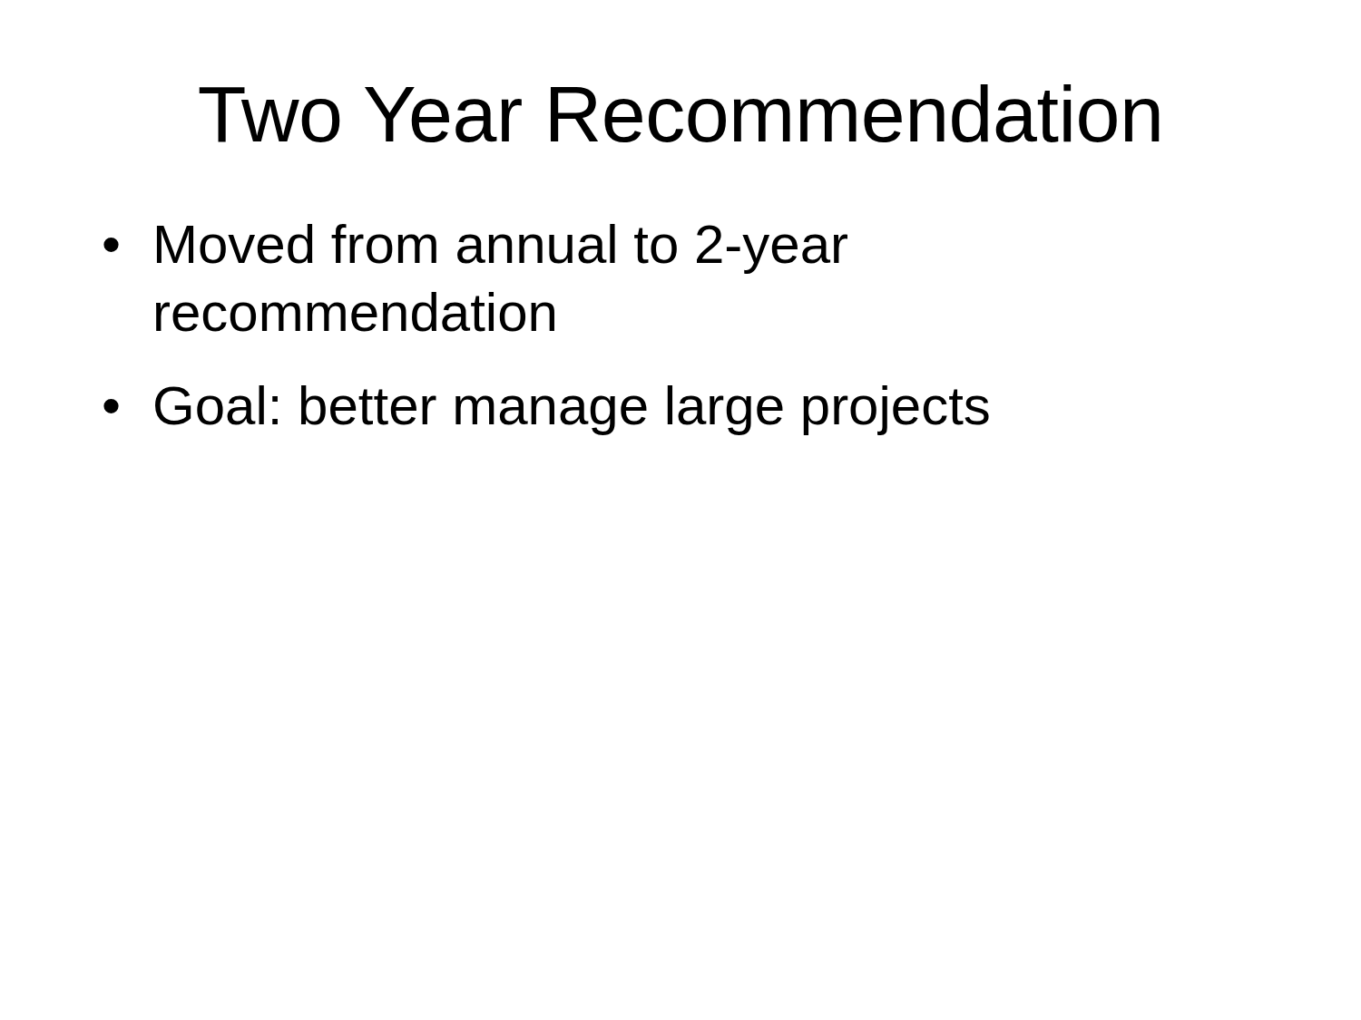Two Year Recommendation
Moved from annual to 2-year recommendation
Goal: better manage large projects